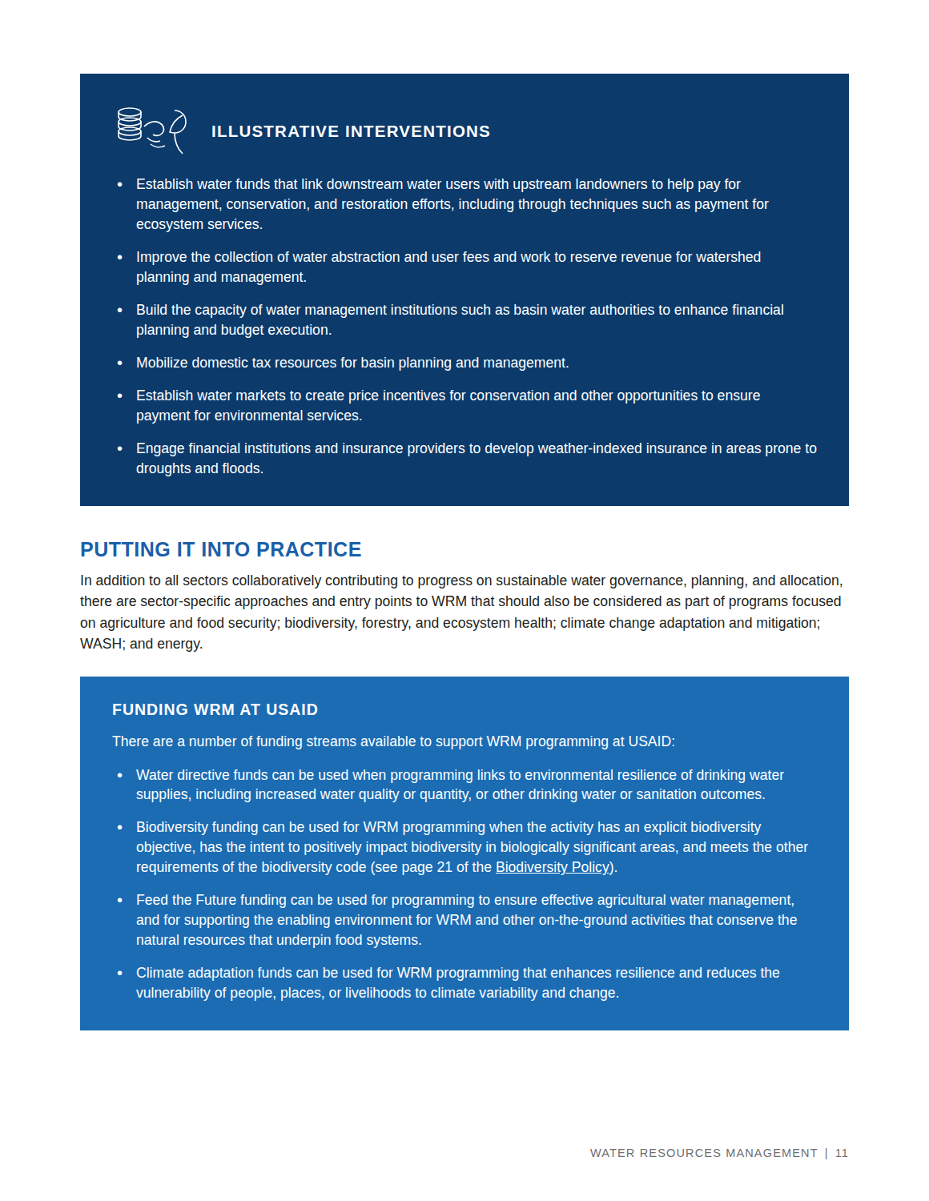ILLUSTRATIVE INTERVENTIONS
Establish water funds that link downstream water users with upstream landowners to help pay for management, conservation, and restoration efforts, including through techniques such as payment for ecosystem services.
Improve the collection of water abstraction and user fees and work to reserve revenue for watershed planning and management.
Build the capacity of water management institutions such as basin water authorities to enhance financial planning and budget execution.
Mobilize domestic tax resources for basin planning and management.
Establish water markets to create price incentives for conservation and other opportunities to ensure payment for environmental services.
Engage financial institutions and insurance providers to develop weather-indexed insurance in areas prone to droughts and floods.
PUTTING IT INTO PRACTICE
In addition to all sectors collaboratively contributing to progress on sustainable water governance, planning, and allocation, there are sector-specific approaches and entry points to WRM that should also be considered as part of programs focused on agriculture and food security; biodiversity, forestry, and ecosystem health; climate change adaptation and mitigation; WASH; and energy.
FUNDING WRM AT USAID
There are a number of funding streams available to support WRM programming at USAID:
Water directive funds can be used when programming links to environmental resilience of drinking water supplies, including increased water quality or quantity, or other drinking water or sanitation outcomes.
Biodiversity funding can be used for WRM programming when the activity has an explicit biodiversity objective, has the intent to positively impact biodiversity in biologically significant areas, and meets the other requirements of the biodiversity code (see page 21 of the Biodiversity Policy).
Feed the Future funding can be used for programming to ensure effective agricultural water management, and for supporting the enabling environment for WRM and other on-the-ground activities that conserve the natural resources that underpin food systems.
Climate adaptation funds can be used for WRM programming that enhances resilience and reduces the vulnerability of people, places, or livelihoods to climate variability and change.
WATER RESOURCES MANAGEMENT|11